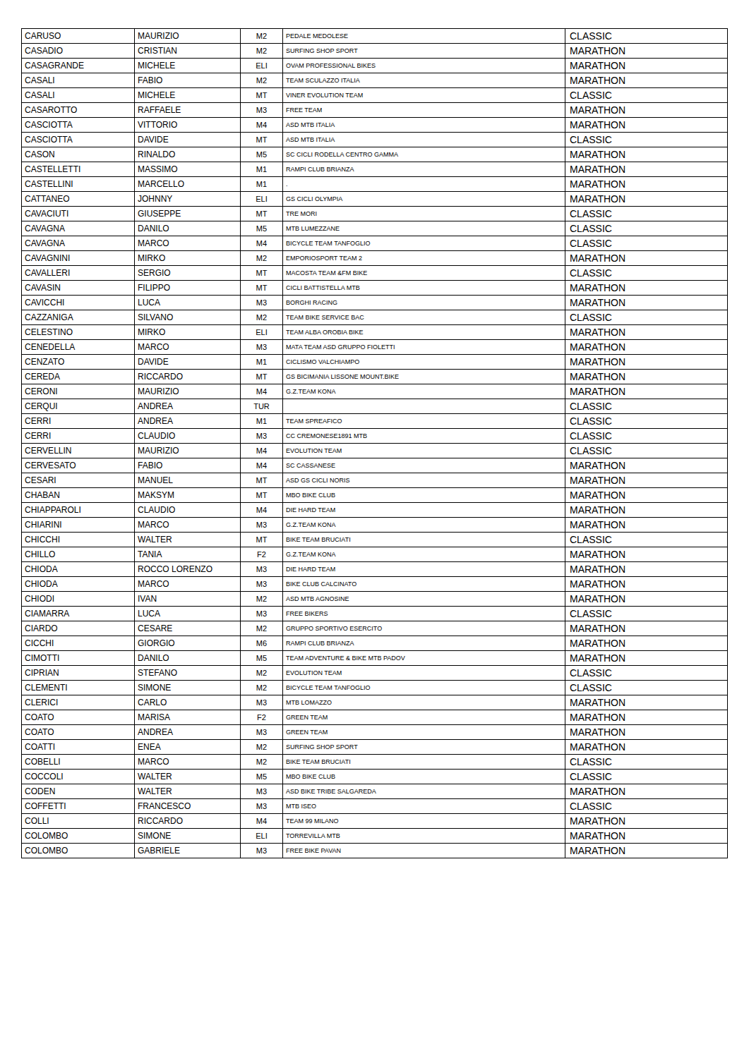| CARUSO | MAURIZIO | M2 | PEDALE MEDOLESE | CLASSIC |
| CASADIO | CRISTIAN | M2 | SURFING SHOP SPORT | MARATHON |
| CASAGRANDE | MICHELE | ELI | OVAM PROFESSIONAL BIKES | MARATHON |
| CASALI | FABIO | M2 | TEAM SCULAZZO ITALIA | MARATHON |
| CASALI | MICHELE | MT | VINER EVOLUTION TEAM | CLASSIC |
| CASAROTTO | RAFFAELE | M3 | FREE TEAM | MARATHON |
| CASCIOTTA | VITTORIO | M4 | ASD MTB ITALIA | MARATHON |
| CASCIOTTA | DAVIDE | MT | ASD MTB ITALIA | CLASSIC |
| CASON | RINALDO | M5 | SC CICLI RODELLA CENTRO GAMMA | MARATHON |
| CASTELLETTI | MASSIMO | M1 | RAMPI CLUB BRIANZA | MARATHON |
| CASTELLINI | MARCELLO | M1 | . | MARATHON |
| CATTANEO | JOHNNY | ELI | GS CICLI OLYMPIA | MARATHON |
| CAVACIUTI | GIUSEPPE | MT | TRE MORI | CLASSIC |
| CAVAGNA | DANILO | M5 | MTB LUMEZZANE | CLASSIC |
| CAVAGNA | MARCO | M4 | BICYCLE TEAM TANFOGLIO | CLASSIC |
| CAVAGNINI | MIRKO | M2 | EMPORIOSPORT TEAM 2 | MARATHON |
| CAVALLERI | SERGIO | MT | MACOSTA TEAM &FM BIKE | CLASSIC |
| CAVASIN | FILIPPO | MT | CICLI BATTISTELLA MTB | MARATHON |
| CAVICCHI | LUCA | M3 | BORGHI RACING | MARATHON |
| CAZZANIGA | SILVANO | M2 | TEAM BIKE SERVICE BAC | CLASSIC |
| CELESTINO | MIRKO | ELI | TEAM ALBA OROBIA BIKE | MARATHON |
| CENEDELLA | MARCO | M3 | MATA TEAM ASD GRUPPO FIOLETTI | MARATHON |
| CENZATO | DAVIDE | M1 | CICLISMO VALCHIAMPO | MARATHON |
| CEREDA | RICCARDO | MT | GS BICIMANIA LISSONE MOUNT.BIKE | MARATHON |
| CERONI | MAURIZIO | M4 | G.Z.TEAM KONA | MARATHON |
| CERQUI | ANDREA | TUR | | CLASSIC |
| CERRI | ANDREA | M1 | TEAM SPREAFICO | CLASSIC |
| CERRI | CLAUDIO | M3 | CC CREMONESE1891 MTB | CLASSIC |
| CERVELLIN | MAURIZIO | M4 | EVOLUTION TEAM | CLASSIC |
| CERVESATO | FABIO | M4 | SC CASSANESE | MARATHON |
| CESARI | MANUEL | MT | ASD GS CICLI NORIS | MARATHON |
| CHABAN | MAKSYM | MT | MBO BIKE CLUB | MARATHON |
| CHIAPPAROLI | CLAUDIO | M4 | DIE HARD TEAM | MARATHON |
| CHIARINI | MARCO | M3 | G.Z.TEAM KONA | MARATHON |
| CHICCHI | WALTER | MT | BIKE TEAM BRUCIATI | CLASSIC |
| CHILLO | TANIA | F2 | G.Z.TEAM KONA | MARATHON |
| CHIODA | ROCCO LORENZO | M3 | DIE HARD TEAM | MARATHON |
| CHIODA | MARCO | M3 | BIKE CLUB CALCINATO | MARATHON |
| CHIODI | IVAN | M2 | ASD MTB AGNOSINE | MARATHON |
| CIAMARRA | LUCA | M3 | FREE BIKERS | CLASSIC |
| CIARDO | CESARE | M2 | GRUPPO SPORTIVO ESERCITO | MARATHON |
| CICCHI | GIORGIO | M6 | RAMPI CLUB BRIANZA | MARATHON |
| CIMOTTI | DANILO | M5 | TEAM ADVENTURE & BIKE MTB PADOV | MARATHON |
| CIPRIAN | STEFANO | M2 | EVOLUTION TEAM | CLASSIC |
| CLEMENTI | SIMONE | M2 | BICYCLE TEAM TANFOGLIO | CLASSIC |
| CLERICI | CARLO | M3 | MTB LOMAZZO | MARATHON |
| COATO | MARISA | F2 | GREEN TEAM | MARATHON |
| COATO | ANDREA | M3 | GREEN TEAM | MARATHON |
| COATTI | ENEA | M2 | SURFING SHOP SPORT | MARATHON |
| COBELLI | MARCO | M2 | BIKE TEAM BRUCIATI | CLASSIC |
| COCCOLI | WALTER | M5 | MBO BIKE CLUB | CLASSIC |
| CODEN | WALTER | M3 | ASD BIKE TRIBE SALGAREDA | MARATHON |
| COFFETTI | FRANCESCO | M3 | MTB ISEO | CLASSIC |
| COLLI | RICCARDO | M4 | TEAM 99 MILANO | MARATHON |
| COLOMBO | SIMONE | ELI | TORREVILLA MTB | MARATHON |
| COLOMBO | GABRIELE | M3 | FREE BIKE PAVAN | MARATHON |